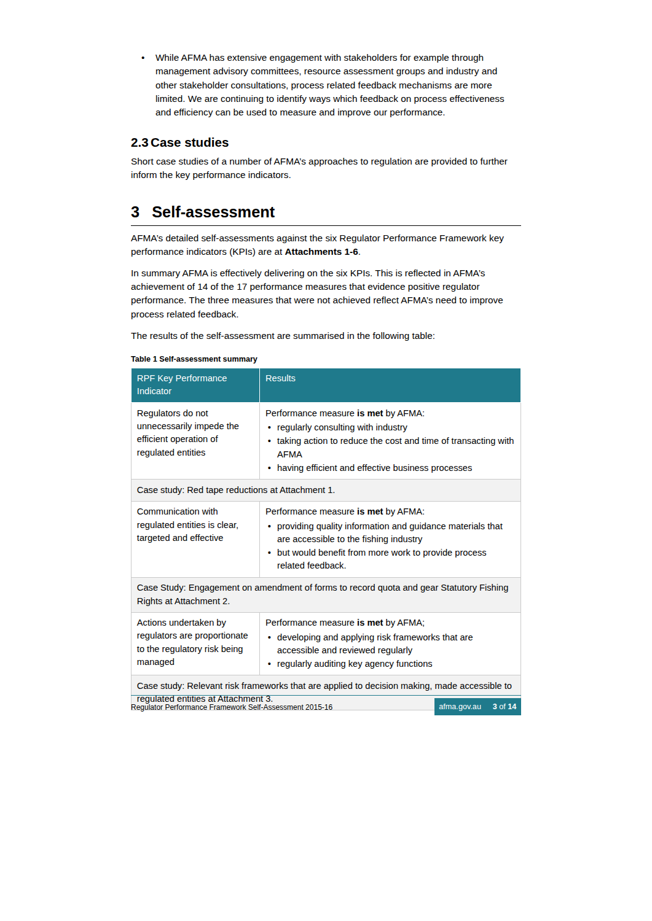While AFMA has extensive engagement with stakeholders for example through management advisory committees, resource assessment groups and industry and other stakeholder consultations, process related feedback mechanisms are more limited. We are continuing to identify ways which feedback on process effectiveness and efficiency can be used to measure and improve our performance.
2.3 Case studies
Short case studies of a number of AFMA’s approaches to regulation are provided to further inform the key performance indicators.
3 Self-assessment
AFMA’s detailed self-assessments against the six Regulator Performance Framework key performance indicators (KPIs) are at Attachments 1-6.
In summary AFMA is effectively delivering on the six KPIs. This is reflected in AFMA’s achievement of 14 of the 17 performance measures that evidence positive regulator performance. The three measures that were not achieved reflect AFMA’s need to improve process related feedback.
The results of the self-assessment are summarised in the following table:
Table 1 Self-assessment summary
| RPF Key Performance Indicator | Results |
| --- | --- |
| Regulators do not unnecessarily impede the efficient operation of regulated entities | Performance measure is met by AFMA: regularly consulting with industry taking action to reduce the cost and time of transacting with AFMA having efficient and effective business processes |
| Case study: Red tape reductions at Attachment 1. |
| Communication with regulated entities is clear, targeted and effective | Performance measure is met by AFMA: providing quality information and guidance materials that are accessible to the fishing industry but would benefit from more work to provide process related feedback. |
| Case Study: Engagement on amendment of forms to record quota and gear Statutory Fishing Rights at Attachment 2. |
| Actions undertaken by regulators are proportionate to the regulatory risk being managed | Performance measure is met by AFMA; developing and applying risk frameworks that are accessible and reviewed regularly regularly auditing key agency functions |
| Case study: Relevant risk frameworks that are applied to decision making, made accessible to regulated entities at Attachment 3. |
Regulator Performance Framework Self-Assessment 2015-16
afma.gov.au 3 of 14